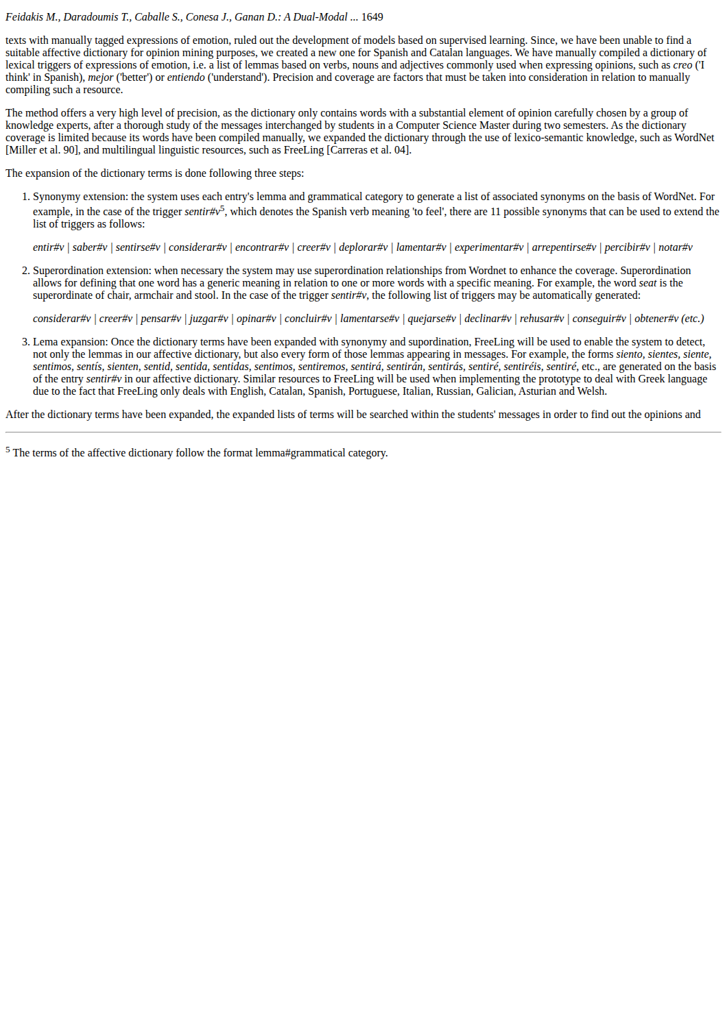Feidakis M., Daradoumis T., Caballe S., Conesa J., Ganan D.: A Dual-Modal ... 1649
texts with manually tagged expressions of emotion, ruled out the development of models based on supervised learning. Since, we have been unable to find a suitable affective dictionary for opinion mining purposes, we created a new one for Spanish and Catalan languages. We have manually compiled a dictionary of lexical triggers of expressions of emotion, i.e. a list of lemmas based on verbs, nouns and adjectives commonly used when expressing opinions, such as creo ('I think' in Spanish), mejor ('better') or entiendo ('understand'). Precision and coverage are factors that must be taken into consideration in relation to manually compiling such a resource.
The method offers a very high level of precision, as the dictionary only contains words with a substantial element of opinion carefully chosen by a group of knowledge experts, after a thorough study of the messages interchanged by students in a Computer Science Master during two semesters. As the dictionary coverage is limited because its words have been compiled manually, we expanded the dictionary through the use of lexico-semantic knowledge, such as WordNet [Miller et al. 90], and multilingual linguistic resources, such as FreeLing [Carreras et al. 04].
The expansion of the dictionary terms is done following three steps:
Synonymy extension: the system uses each entry's lemma and grammatical category to generate a list of associated synonyms on the basis of WordNet. For example, in the case of the trigger sentir#v5, which denotes the Spanish verb meaning 'to feel', there are 11 possible synonyms that can be used to extend the list of triggers as follows:
entir#v | saber#v | sentirse#v | considerar#v | encontrar#v | creer#v | deplorar#v | lamentar#v | experimentar#v | arrepentirse#v | percibir#v | notar#v
Superordination extension: when necessary the system may use superordination relationships from Wordnet to enhance the coverage. Superordination allows for defining that one word has a generic meaning in relation to one or more words with a specific meaning. For example, the word seat is the superordinate of chair, armchair and stool. In the case of the trigger sentir#v, the following list of triggers may be automatically generated:
considerar#v | creer#v | pensar#v | juzgar#v | opinar#v | concluir#v | lamentarse#v | quejarse#v | declinar#v | rehusar#v | conseguir#v | obtener#v (etc.)
Lema expansion: Once the dictionary terms have been expanded with synonymy and supordination, FreeLing will be used to enable the system to detect, not only the lemmas in our affective dictionary, but also every form of those lemmas appearing in messages. For example, the forms siento, sientes, siente, sentimos, sentís, sienten, sentid, sentida, sentidas, sentimos, sentiremos, sentirá, sentirán, sentirás, sentiré, sentiréis, sentiré, etc., are generated on the basis of the entry sentir#v in our affective dictionary. Similar resources to FreeLing will be used when implementing the prototype to deal with Greek language due to the fact that FreeLing only deals with English, Catalan, Spanish, Portuguese, Italian, Russian, Galician, Asturian and Welsh.
After the dictionary terms have been expanded, the expanded lists of terms will be searched within the students' messages in order to find out the opinions and
5 The terms of the affective dictionary follow the format lemma#grammatical category.